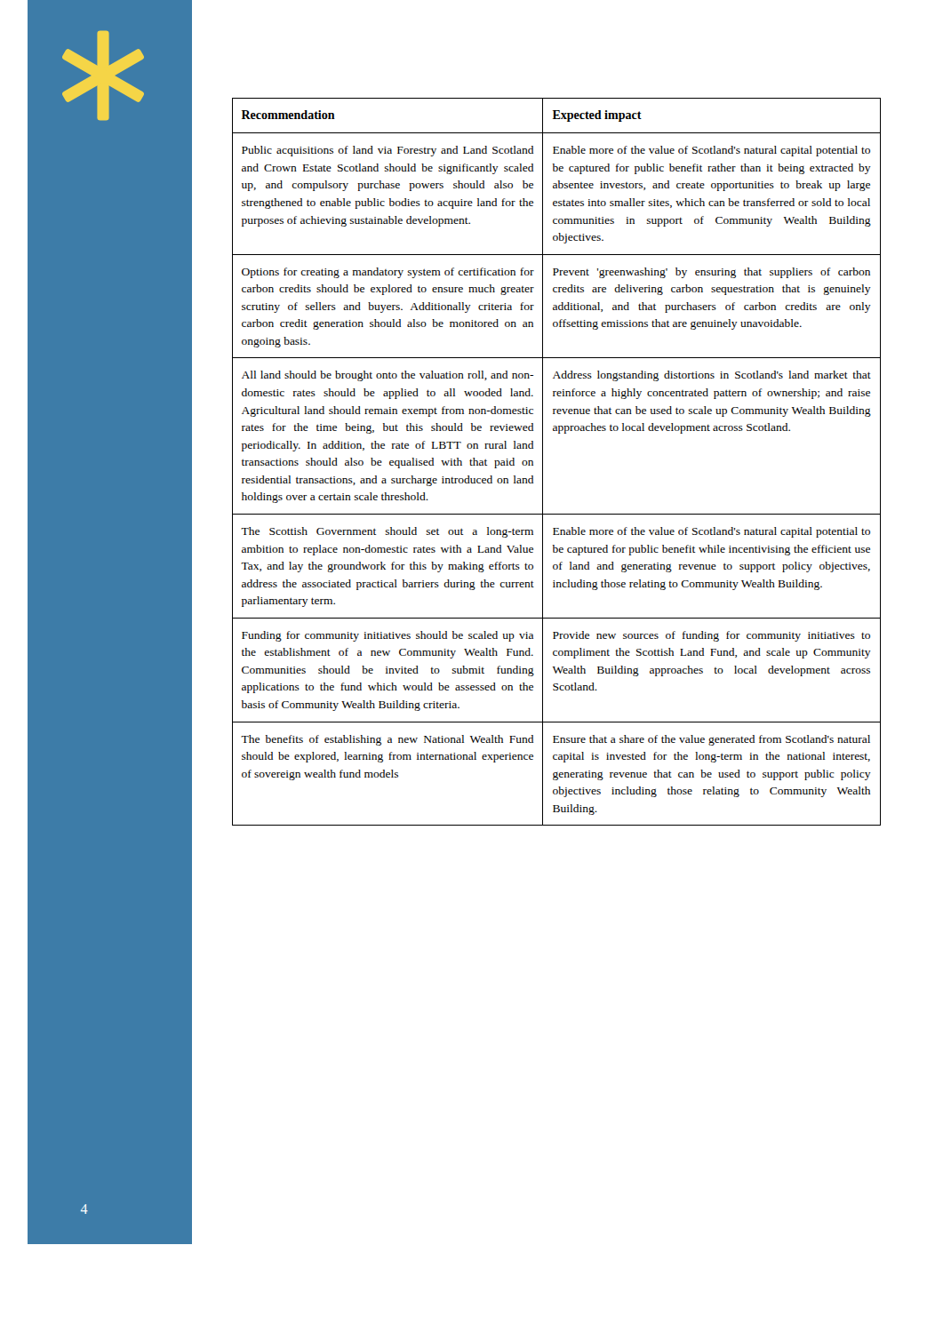| Recommendation | Expected impact |
| --- | --- |
| Public acquisitions of land via Forestry and Land Scotland and Crown Estate Scotland should be significantly scaled up, and compulsory purchase powers should also be strengthened to enable public bodies to acquire land for the purposes of achieving sustainable development. | Enable more of the value of Scotland's natural capital potential to be captured for public benefit rather than it being extracted by absentee investors, and create opportunities to break up large estates into smaller sites, which can be transferred or sold to local communities in support of Community Wealth Building objectives. |
| Options for creating a mandatory system of certification for carbon credits should be explored to ensure much greater scrutiny of sellers and buyers. Additionally criteria for carbon credit generation should also be monitored on an ongoing basis. | Prevent 'greenwashing' by ensuring that suppliers of carbon credits are delivering carbon sequestration that is genuinely additional, and that purchasers of carbon credits are only offsetting emissions that are genuinely unavoidable. |
| All land should be brought onto the valuation roll, and non-domestic rates should be applied to all wooded land. Agricultural land should remain exempt from non-domestic rates for the time being, but this should be reviewed periodically. In addition, the rate of LBTT on rural land transactions should also be equalised with that paid on residential transactions, and a surcharge introduced on land holdings over a certain scale threshold. | Address longstanding distortions in Scotland's land market that reinforce a highly concentrated pattern of ownership; and raise revenue that can be used to scale up Community Wealth Building approaches to local development across Scotland. |
| The Scottish Government should set out a long-term ambition to replace non-domestic rates with a Land Value Tax, and lay the groundwork for this by making efforts to address the associated practical barriers during the current parliamentary term. | Enable more of the value of Scotland's natural capital potential to be captured for public benefit while incentivising the efficient use of land and generating revenue to support policy objectives, including those relating to Community Wealth Building. |
| Funding for community initiatives should be scaled up via the establishment of a new Community Wealth Fund. Communities should be invited to submit funding applications to the fund which would be assessed on the basis of Community Wealth Building criteria. | Provide new sources of funding for community initiatives to compliment the Scottish Land Fund, and scale up Community Wealth Building approaches to local development across Scotland. |
| The benefits of establishing a new National Wealth Fund should be explored, learning from international experience of sovereign wealth fund models | Ensure that a share of the value generated from Scotland's natural capital is invested for the long-term in the national interest, generating revenue that can be used to support public policy objectives including those relating to Community Wealth Building. |
4